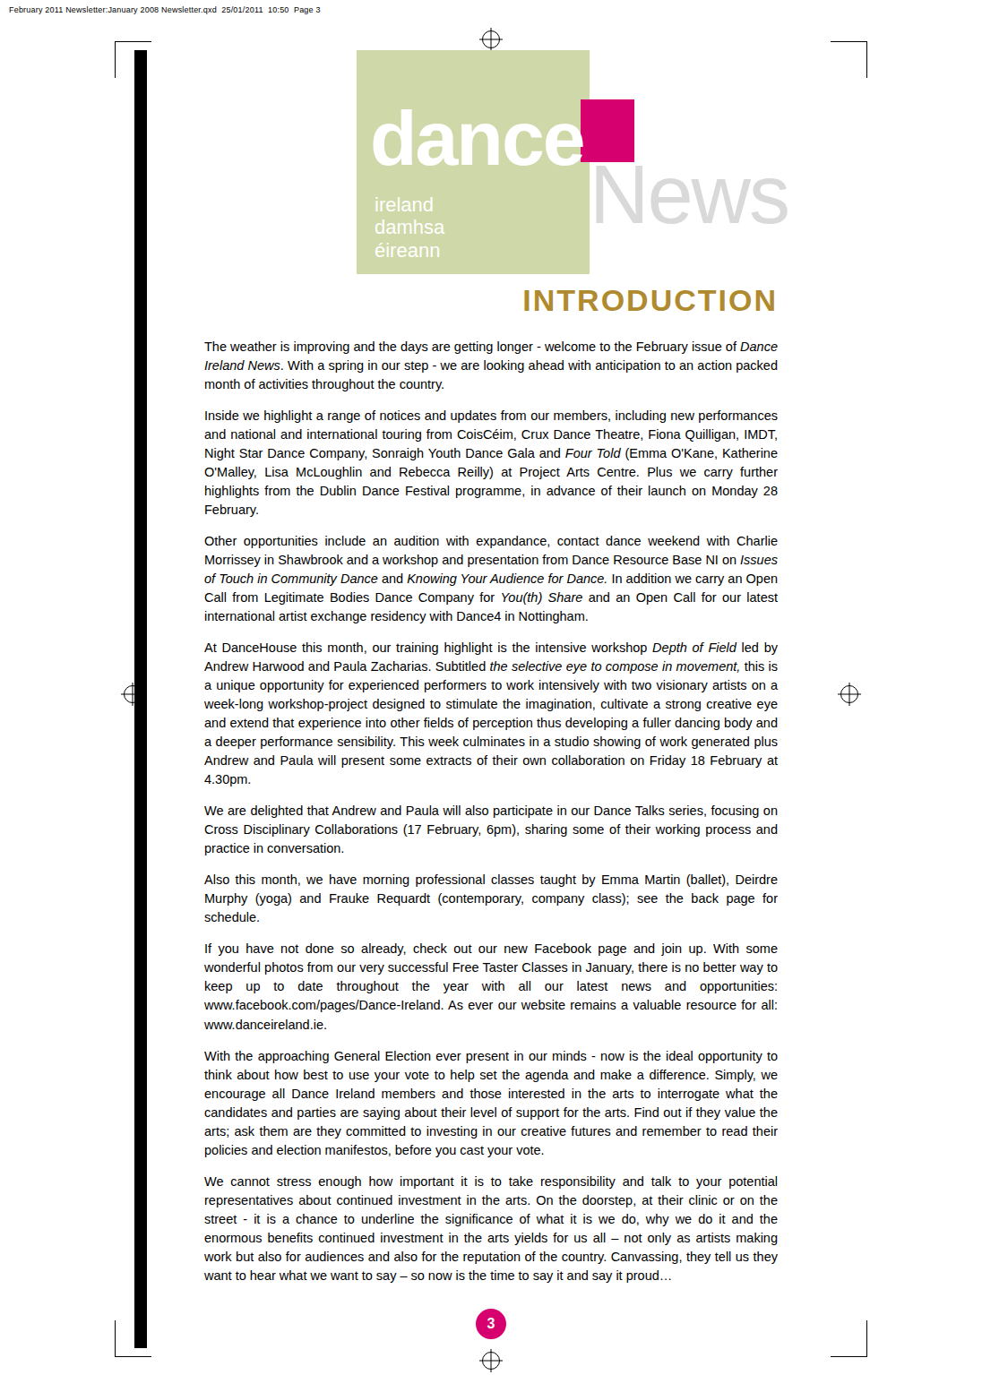February 2011 Newsletter:January 2008 Newsletter.qxd 25/01/2011 10:50 Page 3
dance
ireland
damhsa
éireann
News
INTRODUCTION
The weather is improving and the days are getting longer - welcome to the February issue of Dance Ireland News. With a spring in our step - we are looking ahead with anticipation to an action packed month of activities throughout the country.
Inside we highlight a range of notices and updates from our members, including new performances and national and international touring from CoisCéim, Crux Dance Theatre, Fiona Quilligan, IMDT, Night Star Dance Company, Sonraigh Youth Dance Gala and Four Told (Emma O'Kane, Katherine O'Malley, Lisa McLoughlin and Rebecca Reilly) at Project Arts Centre. Plus we carry further highlights from the Dublin Dance Festival programme, in advance of their launch on Monday 28 February.
Other opportunities include an audition with expandance, contact dance weekend with Charlie Morrissey in Shawbrook and a workshop and presentation from Dance Resource Base NI on Issues of Touch in Community Dance and Knowing Your Audience for Dance. In addition we carry an Open Call from Legitimate Bodies Dance Company for You(th) Share and an Open Call for our latest international artist exchange residency with Dance4 in Nottingham.
At DanceHouse this month, our training highlight is the intensive workshop Depth of Field led by Andrew Harwood and Paula Zacharias. Subtitled the selective eye to compose in movement, this is a unique opportunity for experienced performers to work intensively with two visionary artists on a week-long workshop-project designed to stimulate the imagination, cultivate a strong creative eye and extend that experience into other fields of perception thus developing a fuller dancing body and a deeper performance sensibility. This week culminates in a studio showing of work generated plus Andrew and Paula will present some extracts of their own collaboration on Friday 18 February at 4.30pm.
We are delighted that Andrew and Paula will also participate in our Dance Talks series, focusing on Cross Disciplinary Collaborations (17 February, 6pm), sharing some of their working process and practice in conversation.
Also this month, we have morning professional classes taught by Emma Martin (ballet), Deirdre Murphy (yoga) and Frauke Requardt (contemporary, company class); see the back page for schedule.
If you have not done so already, check out our new Facebook page and join up. With some wonderful photos from our very successful Free Taster Classes in January, there is no better way to keep up to date throughout the year with all our latest news and opportunities: www.facebook.com/pages/Dance-Ireland. As ever our website remains a valuable resource for all: www.danceireland.ie.
With the approaching General Election ever present in our minds - now is the ideal opportunity to think about how best to use your vote to help set the agenda and make a difference. Simply, we encourage all Dance Ireland members and those interested in the arts to interrogate what the candidates and parties are saying about their level of support for the arts. Find out if they value the arts; ask them are they committed to investing in our creative futures and remember to read their policies and election manifestos, before you cast your vote.
We cannot stress enough how important it is to take responsibility and talk to your potential representatives about continued investment in the arts. On the doorstep, at their clinic or on the street - it is a chance to underline the significance of what it is we do, why we do it and the enormous benefits continued investment in the arts yields for us all – not only as artists making work but also for audiences and also for the reputation of the country. Canvassing, they tell us they want to hear what we want to say – so now is the time to say it and say it proud…
3